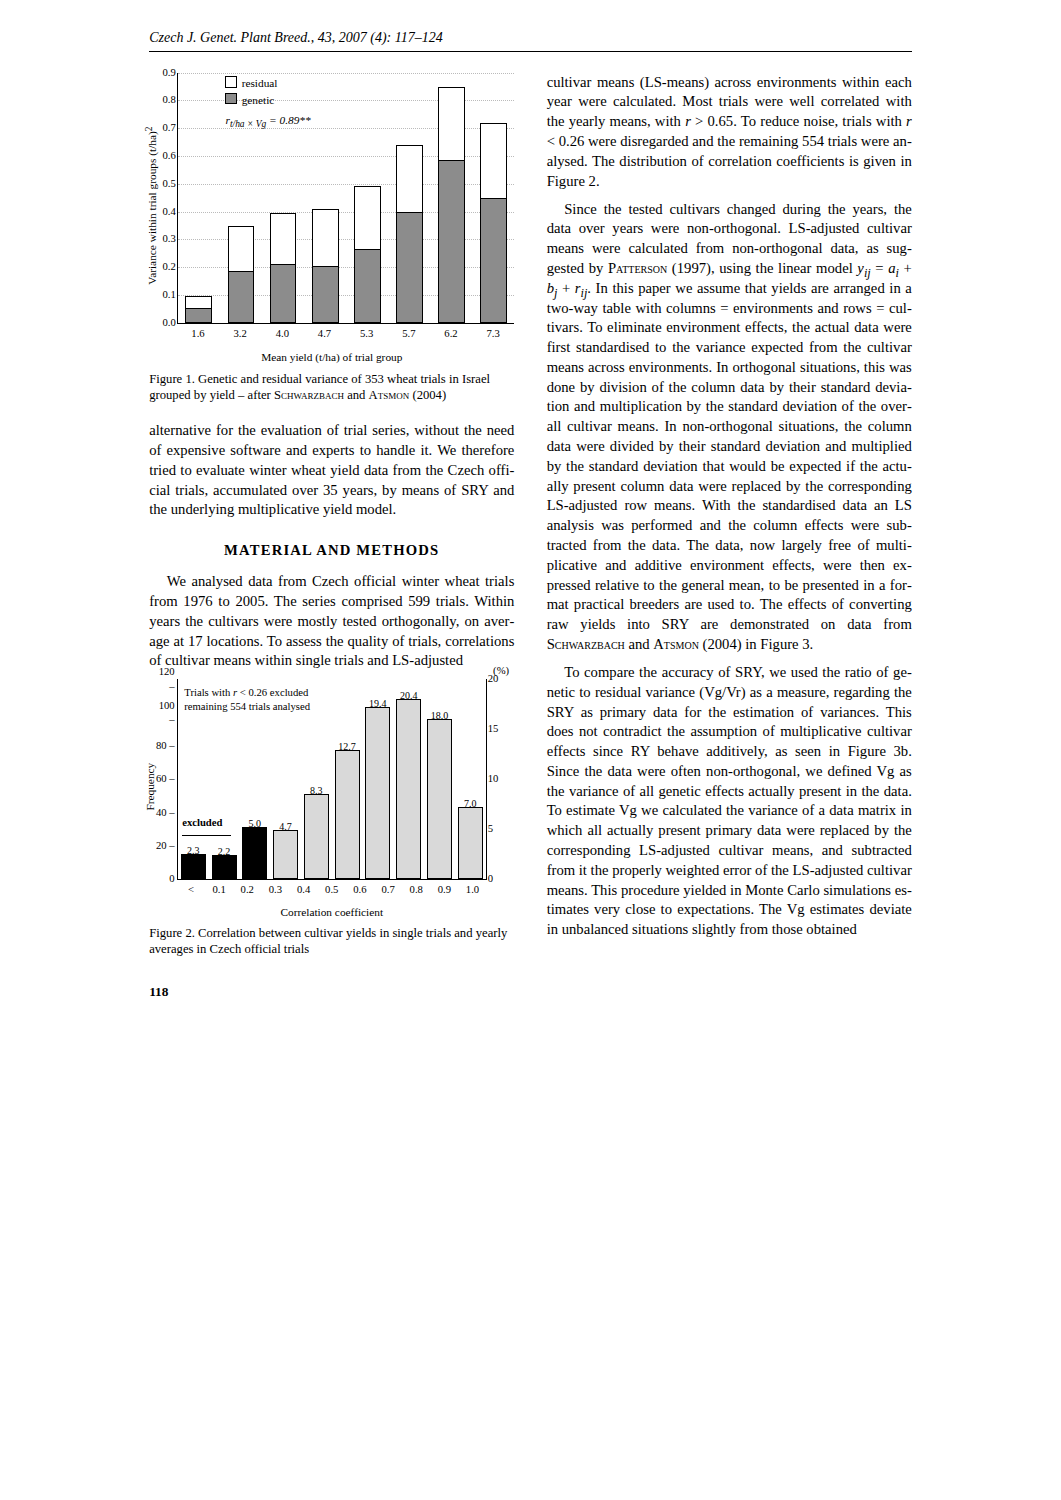Czech J. Genet. Plant Breed., 43, 2007 (4): 117–124
Variance within trial groups (t/ha)2 0.9 0.8 0.7 0.6 0.5 0.4 0.3 0.2 0.1 0.0
residual
genetic
rt/ha × Vg = 0.89**
1.63.24.04.75.35.76.27.3
Mean yield (t/ha) of trial group
Figure 1. Genetic and residual variance of 353 wheat trials in Israel grouped by yield – after Schwarzbach and Atsmon (2004)
alternative for the evaluation of trial series, without the need of expensive software and experts to handle it. We therefore tried to evaluate winter wheat yield data from the Czech official trials, accumulated over 35 years, by means of SRY and the underlying multiplicative yield model.
MATERIAL AND METHODS
We analysed data from Czech official winter wheat trials from 1976 to 2005. The series comprised 599 trials. Within years the cultivars were mostly tested orthogonally, on average at 17 locations. To assess the quality of trials, correlations of cultivar means within single trials and LS-adjusted
Frequency (%) 120 – 100 – 80 – 60 – 40 – 20 – 0 20 15 10 5 0
Trials with r < 0.26 excluded
remaining 554 trials analysed
excluded
2.3
2.2
5.0
4.7
8.3
12.7
19.4
20.4
18.0
7.0
<0.10.20.30.40.50.60.70.80.91.0
Correlation coefficient
Figure 2. Correlation between cultivar yields in single trials and yearly averages in Czech official trials
cultivar means (LS-means) across environments within each year were calculated. Most trials were well correlated with the yearly means, with r > 0.65. To reduce noise, trials with r < 0.26 were disregarded and the remaining 554 trials were analysed. The distribution of correlation coefficients is given in Figure 2.
Since the tested cultivars changed during the years, the data over years were non-orthogonal. LS-adjusted cultivar means were calculated from non-orthogonal data, as suggested by Patterson (1997), using the linear model yij = ai + bj + rij. In this paper we assume that yields are arranged in a two-way table with columns = environments and rows = cultivars. To eliminate environment effects, the actual data were first standardised to the variance expected from the cultivar means across environments. In orthogonal situations, this was done by division of the column data by their standard deviation and multiplication by the standard deviation of the overall cultivar means. In non-orthogonal situations, the column data were divided by their standard deviation and multiplied by the standard deviation that would be expected if the actually present column data were replaced by the corresponding LS-adjusted row means. With the standardised data an LS analysis was performed and the column effects were subtracted from the data. The data, now largely free of multiplicative and additive environment effects, were then expressed relative to the general mean, to be presented in a format practical breeders are used to. The effects of converting raw yields into SRY are demonstrated on data from Schwarzbach and Atsmon (2004) in Figure 3.
To compare the accuracy of SRY, we used the ratio of genetic to residual variance (Vg/Vr) as a measure, regarding the SRY as primary data for the estimation of variances. This does not contradict the assumption of multiplicative cultivar effects since RY behave additively, as seen in Figure 3b. Since the data were often non-orthogonal, we defined Vg as the variance of all genetic effects actually present in the data. To estimate Vg we calculated the variance of a data matrix in which all actually present primary data were replaced by the corresponding LS-adjusted cultivar means, and subtracted from it the properly weighted error of the LS-adjusted cultivar means. This procedure yielded in Monte Carlo simulations estimates very close to expectations. The Vg estimates deviate in unbalanced situations slightly from those obtained
118